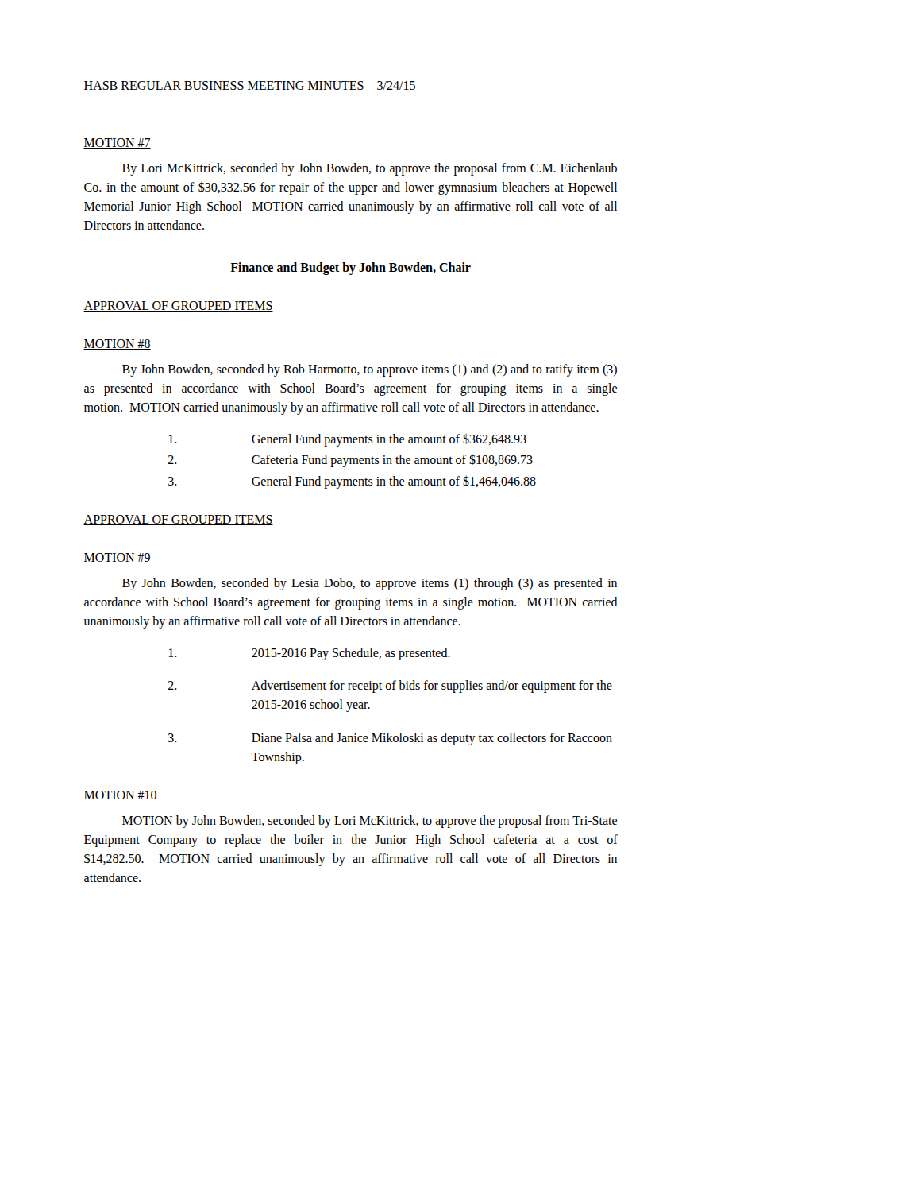HASB REGULAR BUSINESS MEETING MINUTES – 3/24/15
MOTION #7
By Lori McKittrick, seconded by John Bowden, to approve the proposal from C.M. Eichenlaub Co. in the amount of $30,332.56 for repair of the upper and lower gymnasium bleachers at Hopewell Memorial Junior High School MOTION carried unanimously by an affirmative roll call vote of all Directors in attendance.
Finance and Budget by John Bowden, Chair
APPROVAL OF GROUPED ITEMS
MOTION #8
By John Bowden, seconded by Rob Harmotto, to approve items (1) and (2) and to ratify item (3) as presented in accordance with School Board’s agreement for grouping items in a single motion. MOTION carried unanimously by an affirmative roll call vote of all Directors in attendance.
1. General Fund payments in the amount of $362,648.93
2. Cafeteria Fund payments in the amount of $108,869.73
3. General Fund payments in the amount of $1,464,046.88
APPROVAL OF GROUPED ITEMS
MOTION #9
By John Bowden, seconded by Lesia Dobo, to approve items (1) through (3) as presented in accordance with School Board’s agreement for grouping items in a single motion. MOTION carried unanimously by an affirmative roll call vote of all Directors in attendance.
1. 2015-2016 Pay Schedule, as presented.
2. Advertisement for receipt of bids for supplies and/or equipment for the 2015-2016 school year.
3. Diane Palsa and Janice Mikoloski as deputy tax collectors for Raccoon Township.
MOTION #10
MOTION by John Bowden, seconded by Lori McKittrick, to approve the proposal from Tri-State Equipment Company to replace the boiler in the Junior High School cafeteria at a cost of $14,282.50. MOTION carried unanimously by an affirmative roll call vote of all Directors in attendance.